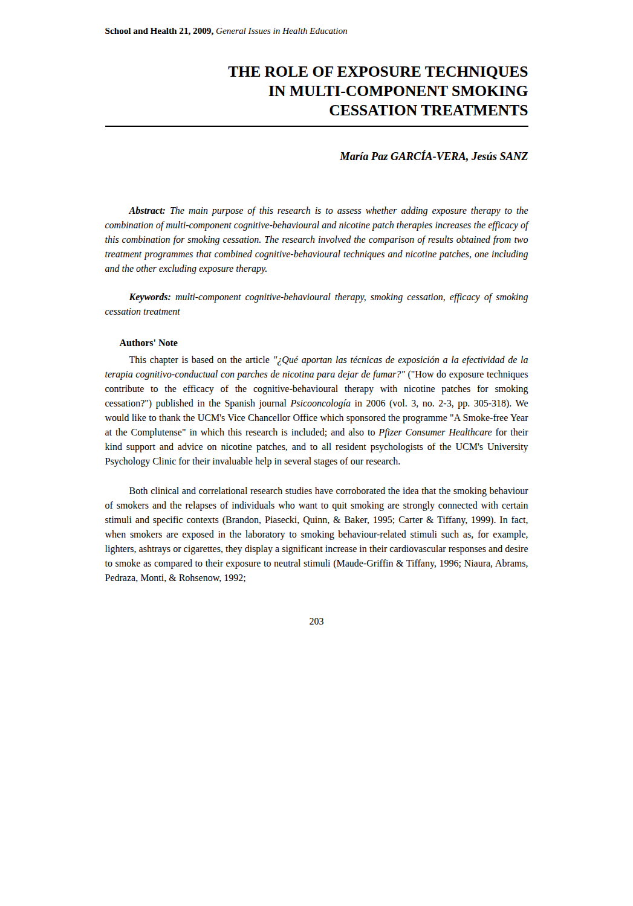School and Health 21, 2009, General Issues in Health Education
The Role of Exposure Techniques
in Multi-Component Smoking
Cessation Treatments
María Paz GARCÍA-VERA, Jesús SANZ
Abstract: The main purpose of this research is to assess whether adding exposure therapy to the combination of multi-component cognitive-behavioural and nicotine patch therapies increases the efficacy of this combination for smoking cessation. The research involved the comparison of results obtained from two treatment programmes that combined cognitive-behavioural techniques and nicotine patches, one including and the other excluding exposure therapy.
Keywords: multi-component cognitive-behavioural therapy, smoking cessation, efficacy of smoking cessation treatment
Authors' Note
This chapter is based on the article "¿Qué aportan las técnicas de exposición a la efectividad de la terapia cognitivo-conductual con parches de nicotina para dejar de fumar?" ("How do exposure techniques contribute to the efficacy of the cognitive-behavioural therapy with nicotine patches for smoking cessation?") published in the Spanish journal Psicooncología in 2006 (vol. 3, no. 2-3, pp. 305-318). We would like to thank the UCM's Vice Chancellor Office which sponsored the programme "A Smoke-free Year at the Complutense" in which this research is included; and also to Pfizer Consumer Healthcare for their kind support and advice on nicotine patches, and to all resident psychologists of the UCM's University Psychology Clinic for their invaluable help in several stages of our research.
Both clinical and correlational research studies have corroborated the idea that the smoking behaviour of smokers and the relapses of individuals who want to quit smoking are strongly connected with certain stimuli and specific contexts (Brandon, Piasecki, Quinn, & Baker, 1995; Carter & Tiffany, 1999). In fact, when smokers are exposed in the laboratory to smoking behaviour-related stimuli such as, for example, lighters, ashtrays or cigarettes, they display a significant increase in their cardiovascular responses and desire to smoke as compared to their exposure to neutral stimuli (Maude-Griffin & Tiffany, 1996; Niaura, Abrams, Pedraza, Monti, & Rohsenow, 1992;
203